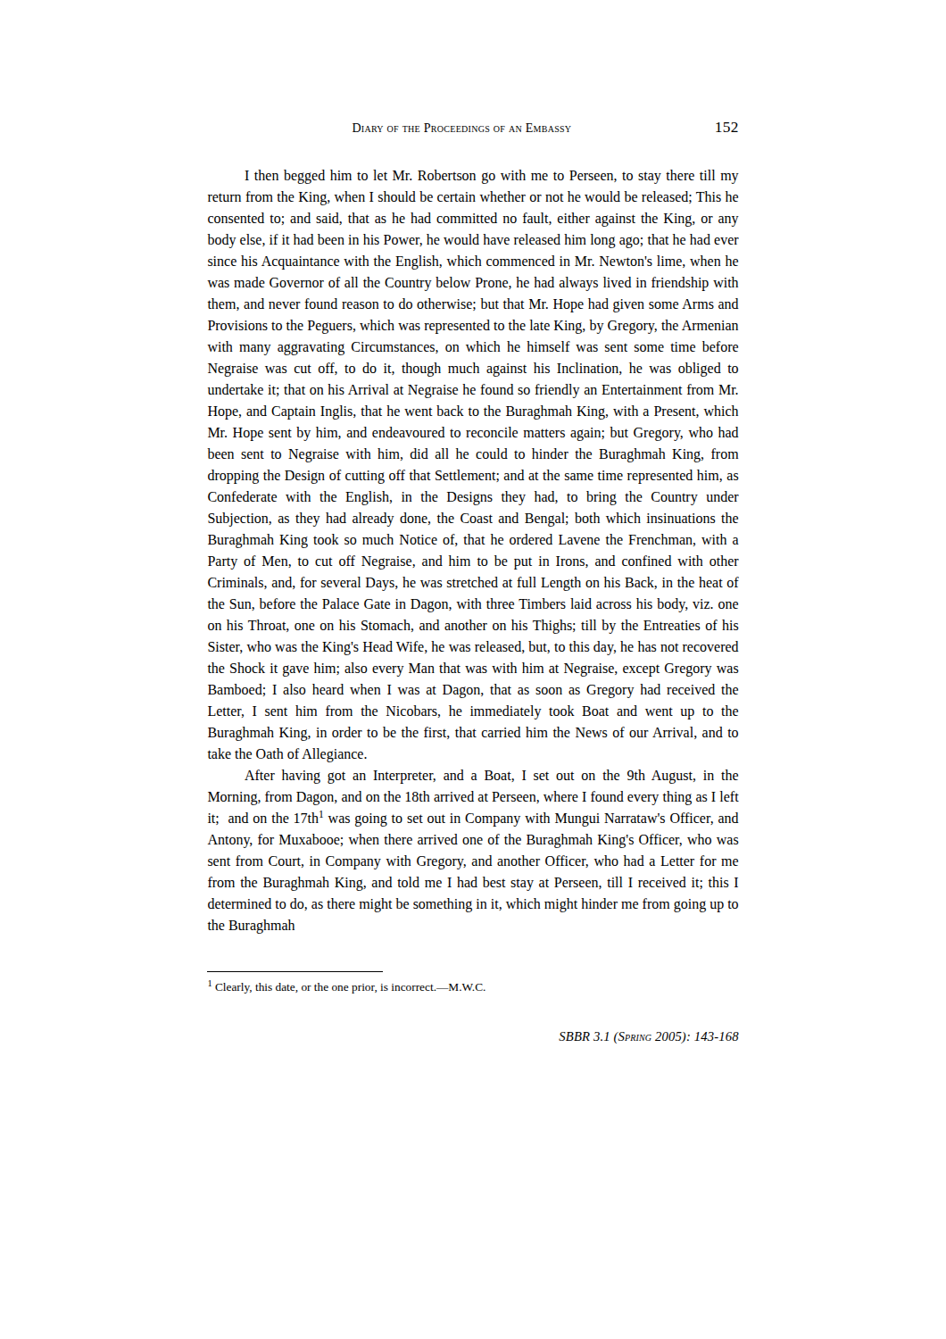Diary of the Proceedings of an Embassy 152
I then begged him to let Mr. Robertson go with me to Perseen, to stay there till my return from the King, when I should be certain whether or not he would be released; This he consented to; and said, that as he had committed no fault, either against the King, or any body else, if it had been in his Power, he would have released him long ago; that he had ever since his Acquaintance with the English, which commenced in Mr. Newton's lime, when he was made Governor of all the Country below Prone, he had always lived in friendship with them, and never found reason to do otherwise; but that Mr. Hope had given some Arms and Provisions to the Peguers, which was represented to the late King, by Gregory, the Armenian with many aggravating Circumstances, on which he himself was sent some time before Negraise was cut off, to do it, though much against his Inclination, he was obliged to undertake it; that on his Arrival at Negraise he found so friendly an Entertainment from Mr. Hope, and Captain Inglis, that he went back to the Buraghmah King, with a Present, which Mr. Hope sent by him, and endeavoured to reconcile matters again; but Gregory, who had been sent to Negraise with him, did all he could to hinder the Buraghmah King, from dropping the Design of cutting off that Settlement; and at the same time represented him, as Confederate with the English, in the Designs they had, to bring the Country under Subjection, as they had already done, the Coast and Bengal; both which insinuations the Buraghmah King took so much Notice of, that he ordered Lavene the Frenchman, with a Party of Men, to cut off Negraise, and him to be put in Irons, and confined with other Criminals, and, for several Days, he was stretched at full Length on his Back, in the heat of the Sun, before the Palace Gate in Dagon, with three Timbers laid across his body, viz. one on his Throat, one on his Stomach, and another on his Thighs; till by the Entreaties of his Sister, who was the King's Head Wife, he was released, but, to this day, he has not recovered the Shock it gave him; also every Man that was with him at Negraise, except Gregory was Bamboed; I also heard when I was at Dagon, that as soon as Gregory had received the Letter, I sent him from the Nicobars, he immediately took Boat and went up to the Buraghmah King, in order to be the first, that carried him the News of our Arrival, and to take the Oath of Allegiance.
After having got an Interpreter, and a Boat, I set out on the 9th August, in the Morning, from Dagon, and on the 18th arrived at Perseen, where I found every thing as I left it; and on the 17th1 was going to set out in Company with Mungui Narrataw's Officer, and Antony, for Muxabooe; when there arrived one of the Buraghmah King's Officer, who was sent from Court, in Company with Gregory, and another Officer, who had a Letter for me from the Buraghmah King, and told me I had best stay at Perseen, till I received it; this I determined to do, as there might be something in it, which might hinder me from going up to the Buraghmah
1 Clearly, this date, or the one prior, is incorrect.—M.W.C.
SBBR 3.1 (Spring 2005): 143-168